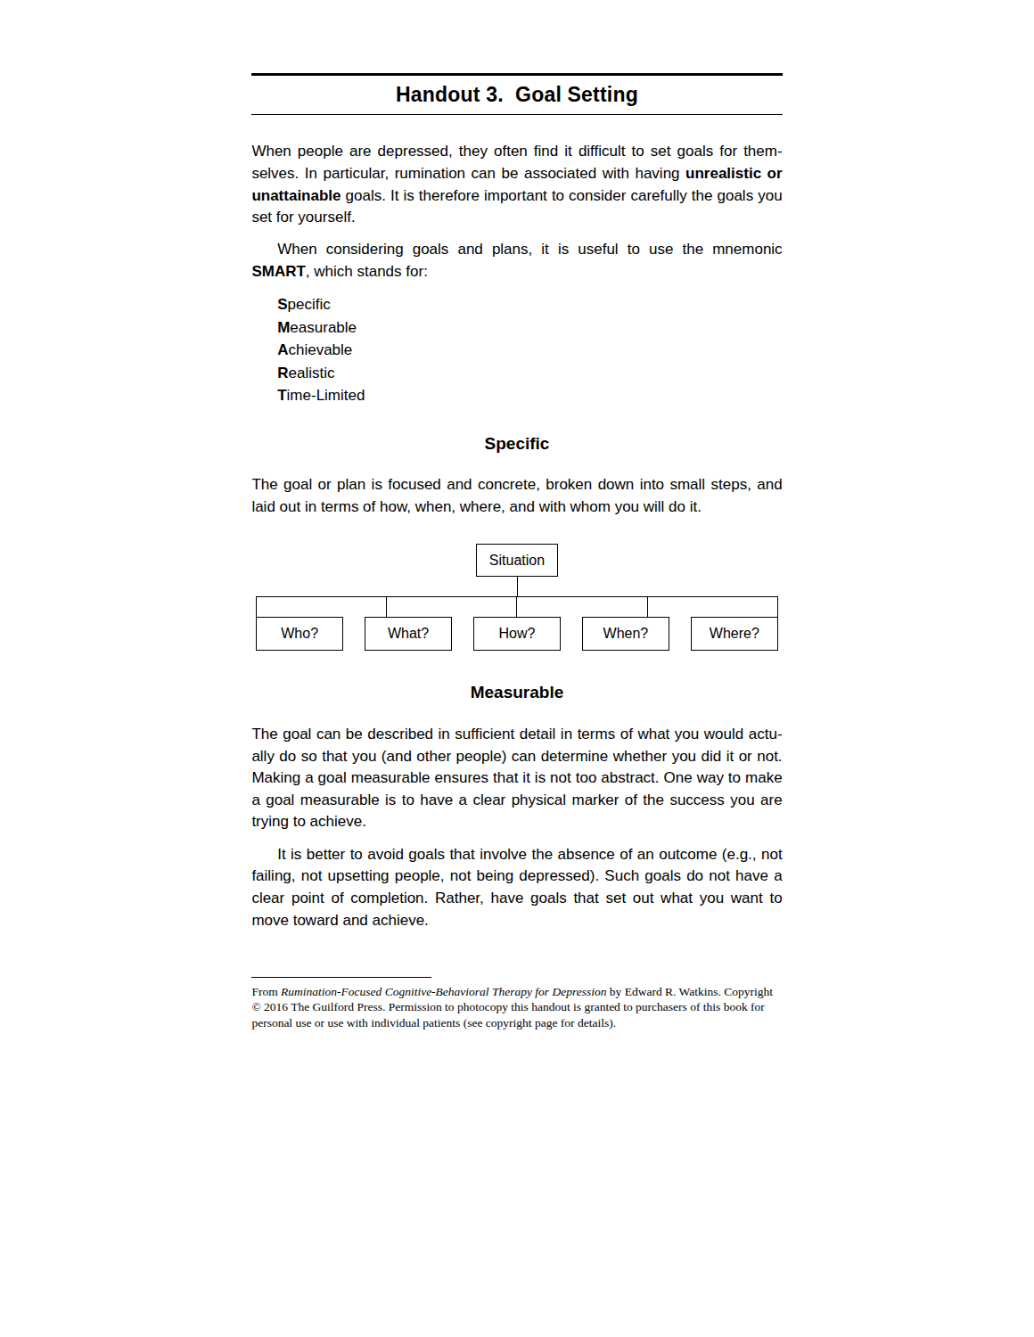Handout 3. Goal Setting
When people are depressed, they often find it difficult to set goals for themselves. In particular, rumination can be associated with having unrealistic or unattainable goals. It is therefore important to consider carefully the goals you set for yourself.
When considering goals and plans, it is useful to use the mnemonic SMART, which stands for:
Specific
Measurable
Achievable
Realistic
Time-Limited
Specific
The goal or plan is focused and concrete, broken down into small steps, and laid out in terms of how, when, where, and with whom you will do it.
Situation
Who?
What?
How?
When?
Where?
Measurable
The goal can be described in sufficient detail in terms of what you would actually do so that you (and other people) can determine whether you did it or not. Making a goal measurable ensures that it is not too abstract. One way to make a goal measurable is to have a clear physical marker of the success you are trying to achieve.
It is better to avoid goals that involve the absence of an outcome (e.g., not failing, not upsetting people, not being depressed). Such goals do not have a clear point of completion. Rather, have goals that set out what you want to move toward and achieve.
From Rumination-Focused Cognitive-Behavioral Therapy for Depression by Edward R. Watkins. Copyright © 2016 The Guilford Press. Permission to photocopy this handout is granted to purchasers of this book for personal use or use with individual patients (see copyright page for details).